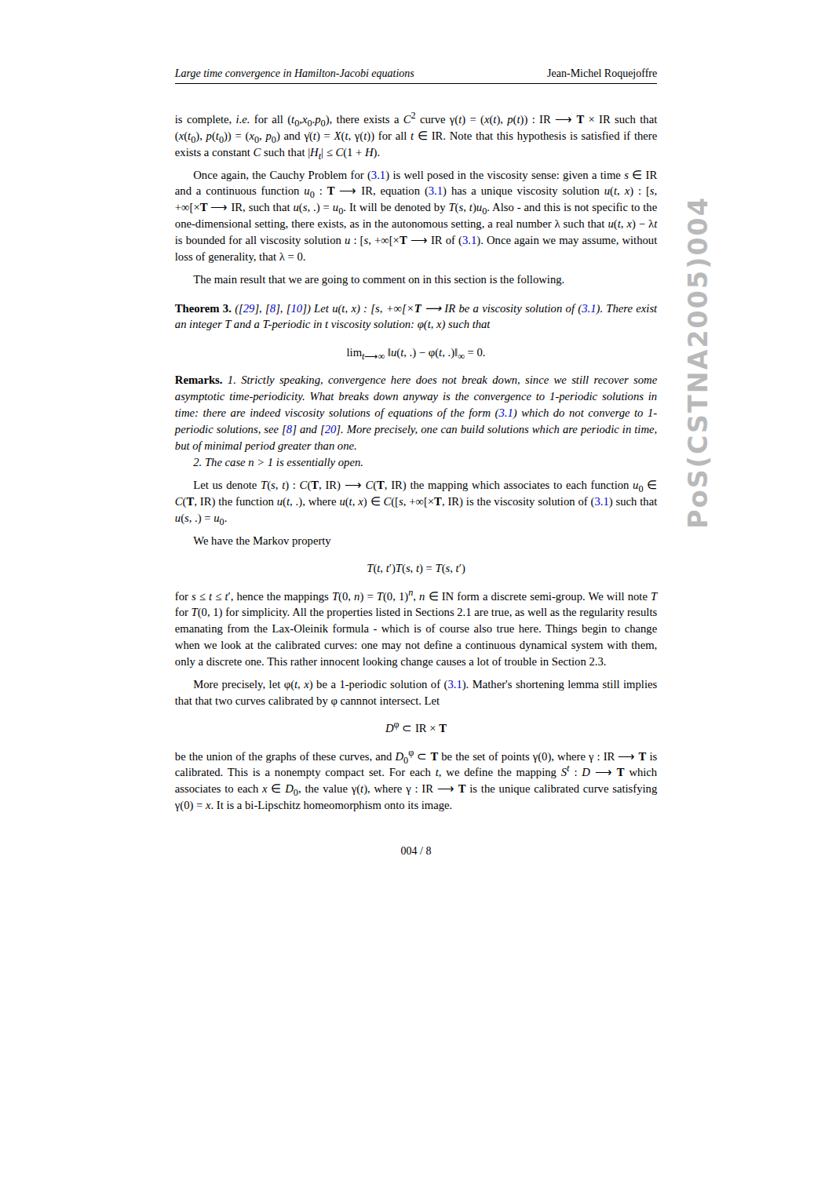PoS(CSTNA2005)004
Large time convergence in Hamilton-Jacobi equations
Jean-Michel Roquejoffre
is complete, i.e. for all (t0,x0.p0), there exists a C2 curve γ(t) = (x(t), p(t)) : IR ⟶ T × IR such that (x(t0), p(t0)) = (x0, p0) and γ̇(t) = X(t, γ(t)) for all t ∈ IR. Note that this hypothesis is satisfied if there exists a constant C such that |Ht| ≤ C(1 + H).
Once again, the Cauchy Problem for (3.1) is well posed in the viscosity sense: given a time s ∈ IR and a continuous function u0 : T ⟶ IR, equation (3.1) has a unique viscosity solution u(t, x) : [s, +∞[×T ⟶ IR, such that u(s, .) = u0. It will be denoted by T(s, t)u0. Also - and this is not specific to the one-dimensional setting, there exists, as in the autonomous setting, a real number λ such that u(t, x) − λt is bounded for all viscosity solution u : [s, +∞[×T ⟶ IR of (3.1). Once again we may assume, without loss of generality, that λ = 0.
The main result that we are going to comment on in this section is the following.
Theorem 3. ([29], [8], [10]) Let u(t, x) : [s, +∞[×T ⟶ IR be a viscosity solution of (3.1). There exist an integer T and a T-periodic in t viscosity solution: φ(t, x) such that
limt⟶∞ ‖u(t, .) − φ(t, .)‖∞ = 0.
Remarks. 1. Strictly speaking, convergence here does not break down, since we still recover some asymptotic time-periodicity. What breaks down anyway is the convergence to 1-periodic solutions in time: there are indeed viscosity solutions of equations of the form (3.1) which do not converge to 1-periodic solutions, see [8] and [20]. More precisely, one can build solutions which are periodic in time, but of minimal period greater than one.
2. The case n > 1 is essentially open.
Let us denote T(s, t) : C(T, IR) ⟶ C(T, IR) the mapping which associates to each function u0 ∈ C(T, IR) the function u(t, .), where u(t, x) ∈ C([s, +∞[×T, IR) is the viscosity solution of (3.1) such that u(s, .) = u0.
We have the Markov property
T(t, t′)T(s, t) = T(s, t′)
for s ≤ t ≤ t′, hence the mappings T(0, n) = T(0, 1)n, n ∈ IN form a discrete semi-group. We will note T for T(0, 1) for simplicity. All the properties listed in Sections 2.1 are true, as well as the regularity results emanating from the Lax-Oleinik formula - which is of course also true here. Things begin to change when we look at the calibrated curves: one may not define a continuous dynamical system with them, only a discrete one. This rather innocent looking change causes a lot of trouble in Section 2.3.
More precisely, let φ(t, x) be a 1-periodic solution of (3.1). Mather's shortening lemma still implies that that two curves calibrated by φ cannnot intersect. Let
Dφ ⊂ IR × T
be the union of the graphs of these curves, and D0φ ⊂ T be the set of points γ(0), where γ : IR ⟶ T is calibrated. This is a nonempty compact set. For each t, we define the mapping St : D ⟶ T which associates to each x ∈ D0, the value γ(t), where γ : IR ⟶ T is the unique calibrated curve satisfying γ(0) = x. It is a bi-Lipschitz homeomorphism onto its image.
004 / 8